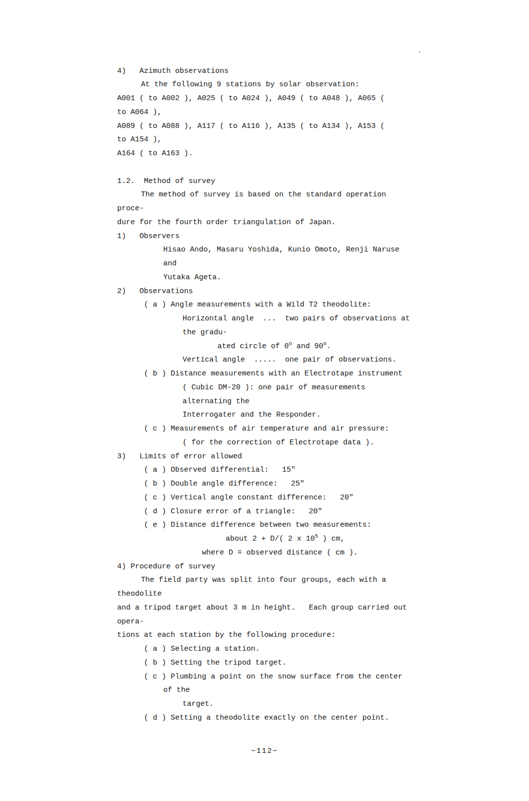.
4) Azimuth observations
At the following 9 stations by solar observation:
A001 ( to A002 ), A025 ( to A024 ), A049 ( to A048 ), A065 ( to A064 ),
A089 ( to A088 ), A117 ( to A116 ), A135 ( to A134 ), A153 ( to A154 ),
A164 ( to A163 ).
1.2. Method of survey
The method of survey is based on the standard operation proce-
dure for the fourth order triangulation of Japan.
1) Observers
Hisao Ando, Masaru Yoshida, Kunio Omoto, Renji Naruse and
Yutaka Ageta.
2) Observations
( a ) Angle measurements with a Wild T2 theodolite:
Horizontal angle ... two pairs of observations at the gradu-
ated circle of 0o and 90o.
Vertical angle ..... one pair of observations.
( b ) Distance measurements with an Electrotape instrument
( Cubic DM-20 ): one pair of measurements alternating the
Interrogater and the Responder.
( c ) Measurements of air temperature and air pressure:
( for the correction of Electrotape data ).
3) Limits of error allowed
( a ) Observed differential: 15"
( b ) Double angle difference: 25"
( c ) Vertical angle constant difference: 20"
( d ) Closure error of a triangle: 20"
( e ) Distance difference between two measurements:
about 2 + D/( 2 x 105 ) cm,
where D = observed distance ( cm ).
4) Procedure of survey
The field party was split into four groups, each with a theodolite
and a tripod target about 3 m in height. Each group carried out opera-
tions at each station by the following procedure:
( a ) Selecting a station.
( b ) Setting the tripod target.
( c ) Plumbing a point on the snow surface from the center of the
target.
( d ) Setting a theodolite exactly on the center point.
−112−